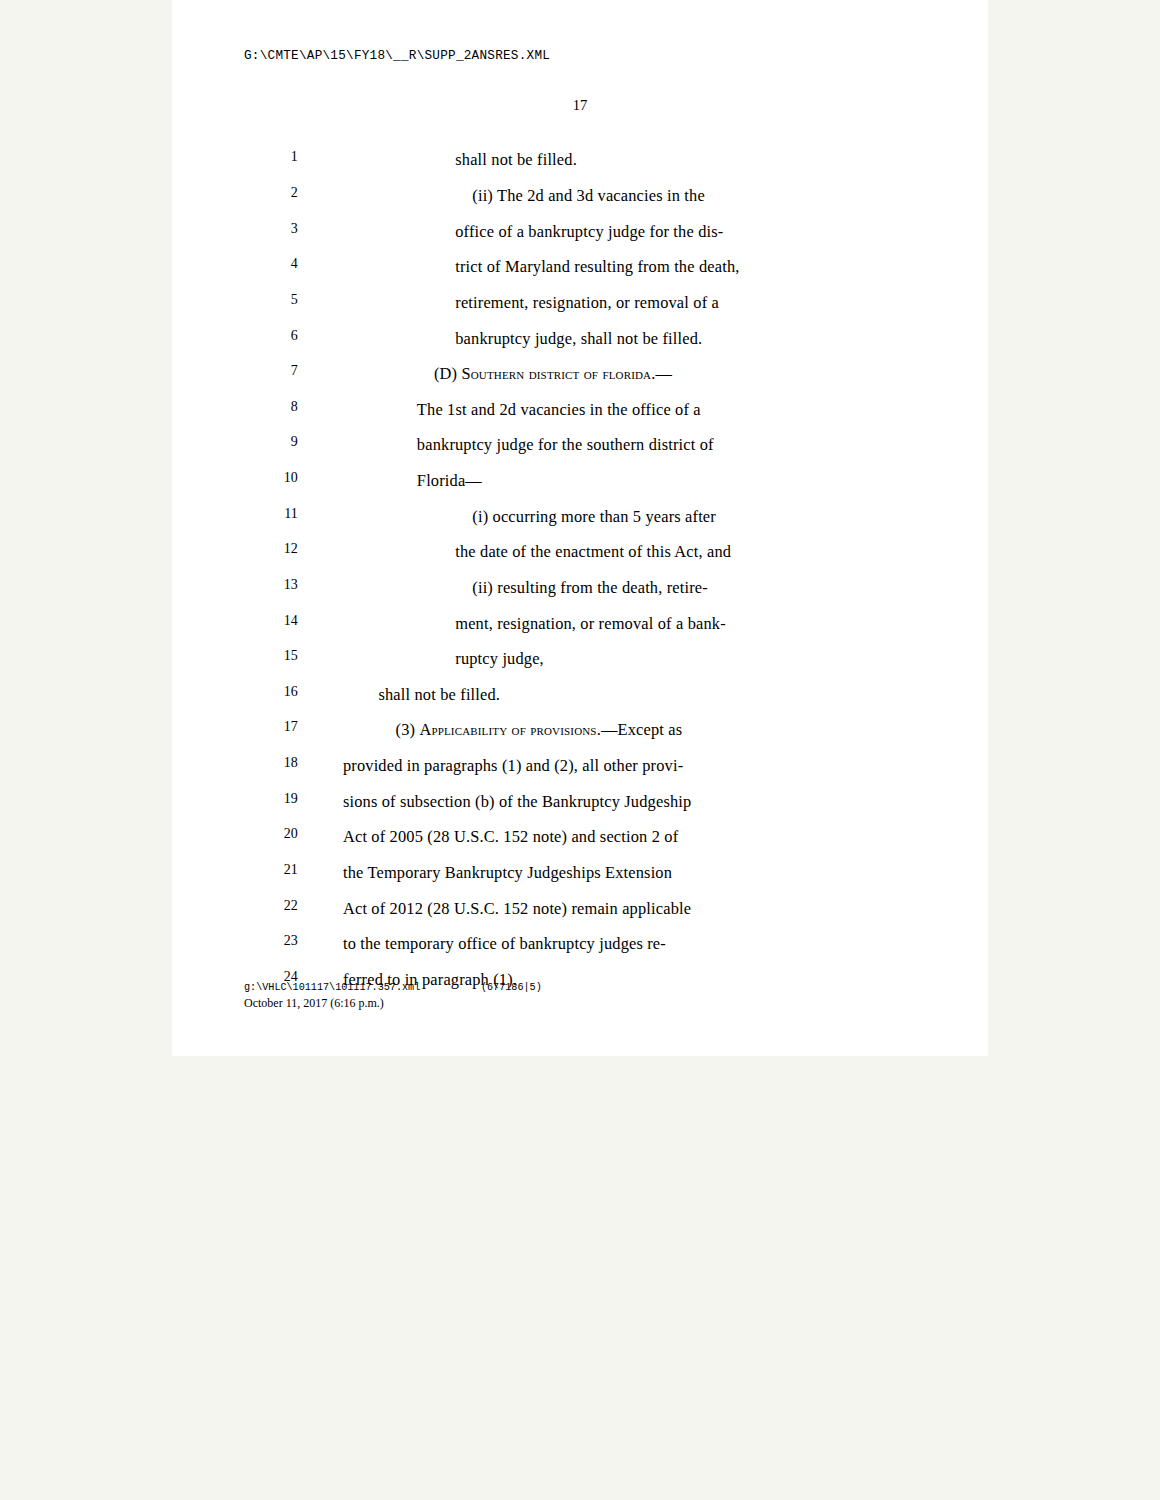G:\CMTE\AP\15\FY18\__R\SUPP_2ANSRES.XML
17
| 1 | shall not be filled. |
| 2 | (ii) The 2d and 3d vacancies in the |
| 3 | office of a bankruptcy judge for the dis- |
| 4 | trict of Maryland resulting from the death, |
| 5 | retirement, resignation, or removal of a |
| 6 | bankruptcy judge, shall not be filled. |
| 7 | (D) Southern district of florida. — |
| 8 | The 1st and 2d vacancies in the office of a |
| 9 | bankruptcy judge for the southern district of |
| 10 | Florida— |
| 11 | (i) occurring more than 5 years after |
| 12 | the date of the enactment of this Act, and |
| 13 | (ii) resulting from the death, retire- |
| 14 | ment, resignation, or removal of a bank- |
| 15 | ruptcy judge, |
| 16 | shall not be filled. |
| 17 | (3) Applicability of provisions. —Except as |
| 18 | provided in paragraphs (1) and (2), all other provi- |
| 19 | sions of subsection (b) of the Bankruptcy Judgeship |
| 20 | Act of 2005 (28 U.S.C. 152 note) and section 2 of |
| 21 | the Temporary Bankruptcy Judgeships Extension |
| 22 | Act of 2012 (28 U.S.C. 152 note) remain applicable |
| 23 | to the temporary office of bankruptcy judges re- |
| 24 | ferred to in paragraph (1). |
g:\VHLC\101117\101117.357.xml (677186|5)
October 11, 2017 (6:16 p.m.)